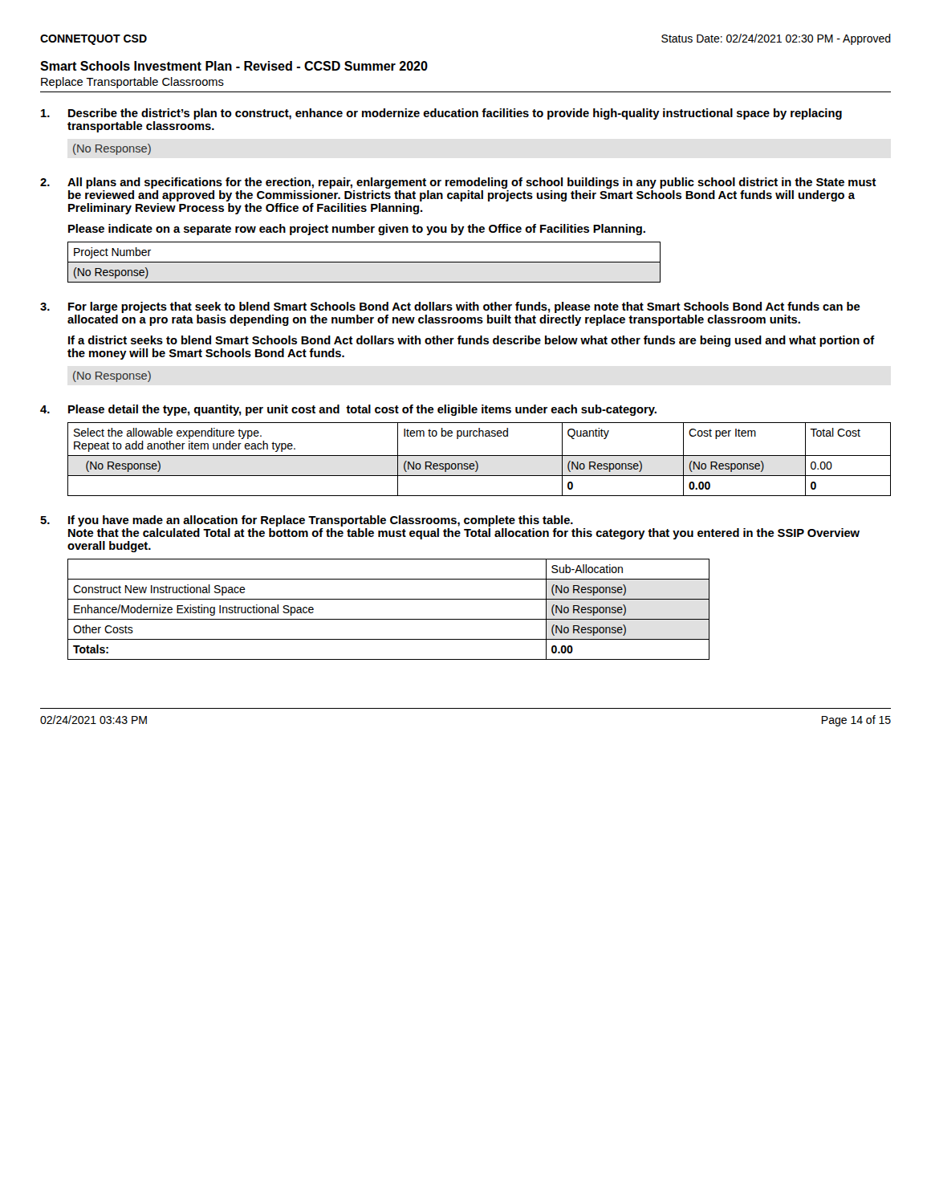CONNETQUOT CSD Status Date: 02/24/2021 02:30 PM - Approved
Smart Schools Investment Plan - Revised - CCSD Summer 2020
Replace Transportable Classrooms
Describe the district’s plan to construct, enhance or modernize education facilities to provide high-quality instructional space by replacing transportable classrooms.
(No Response)
All plans and specifications for the erection, repair, enlargement or remodeling of school buildings in any public school district in the State must be reviewed and approved by the Commissioner. Districts that plan capital projects using their Smart Schools Bond Act funds will undergo a Preliminary Review Process by the Office of Facilities Planning.
Please indicate on a separate row each project number given to you by the Office of Facilities Planning.
| Project Number |
| --- |
| (No Response) |
For large projects that seek to blend Smart Schools Bond Act dollars with other funds, please note that Smart Schools Bond Act funds can be allocated on a pro rata basis depending on the number of new classrooms built that directly replace transportable classroom units.
If a district seeks to blend Smart Schools Bond Act dollars with other funds describe below what other funds are being used and what portion of the money will be Smart Schools Bond Act funds.
(No Response)
Please detail the type, quantity, per unit cost and total cost of the eligible items under each sub-category.
| Select the allowable expenditure type. Repeat to add another item under each type. | Item to be purchased | Quantity | Cost per Item | Total Cost |
| --- | --- | --- | --- | --- |
| (No Response) | (No Response) | (No Response) | (No Response) | 0.00 |
| | | 0 | 0.00 | 0 |
If you have made an allocation for Replace Transportable Classrooms, complete this table.
Note that the calculated Total at the bottom of the table must equal the Total allocation for this category that you entered in the SSIP Overview overall budget.
| | Sub-Allocation |
| Construct New Instructional Space | (No Response) |
| Enhance/Modernize Existing Instructional Space | (No Response) |
| Other Costs | (No Response) |
| Totals: | 0.00 |
02/24/2021 03:43 PM Page 14 of 15